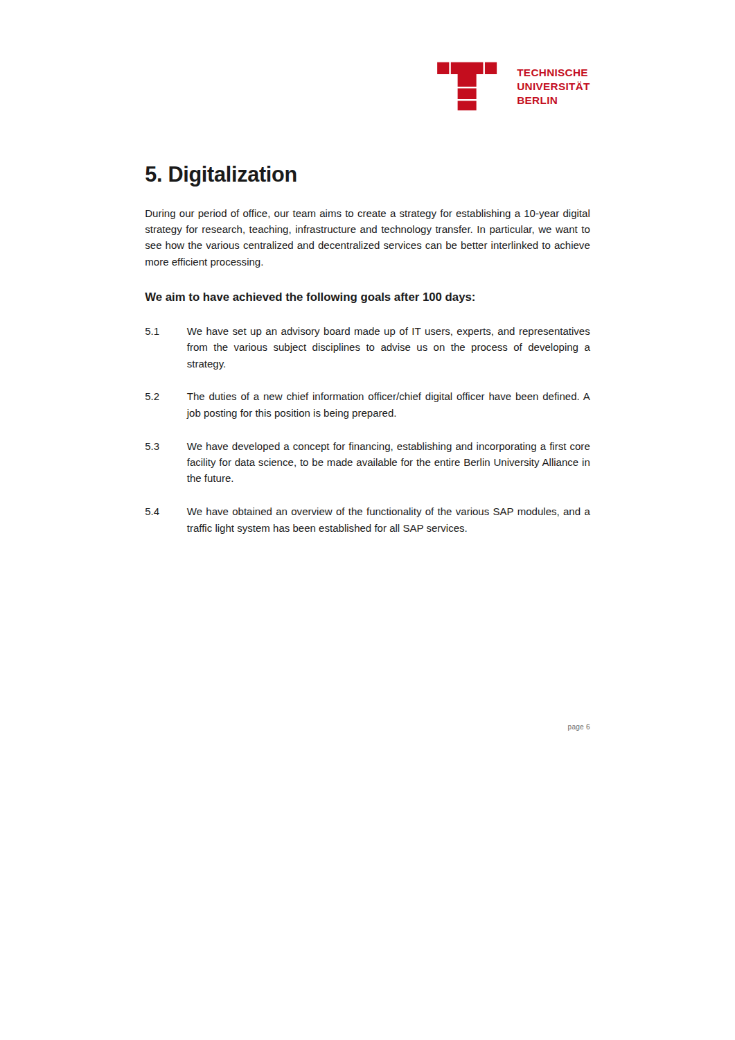Technische
Universität
Berlin
5. Digitalization
During our period of office, our team aims to create a strategy for establishing a 10-year digital strategy for research, teaching, infrastructure and technology transfer. In particular, we want to see how the various centralized and decentralized services can be better interlinked to achieve more efficient processing.
We aim to have achieved the following goals after 100 days:
5.1 We have set up an advisory board made up of IT users, experts, and representatives from the various subject disciplines to advise us on the process of developing a strategy.
5.2 The duties of a new chief information officer/chief digital officer have been defined. A job posting for this position is being prepared.
5.3 We have developed a concept for financing, establishing and incorporating a first core facility for data science, to be made available for the entire Berlin University Alliance in the future.
5.4 We have obtained an overview of the functionality of the various SAP modules, and a traffic light system has been established for all SAP services.
page 6